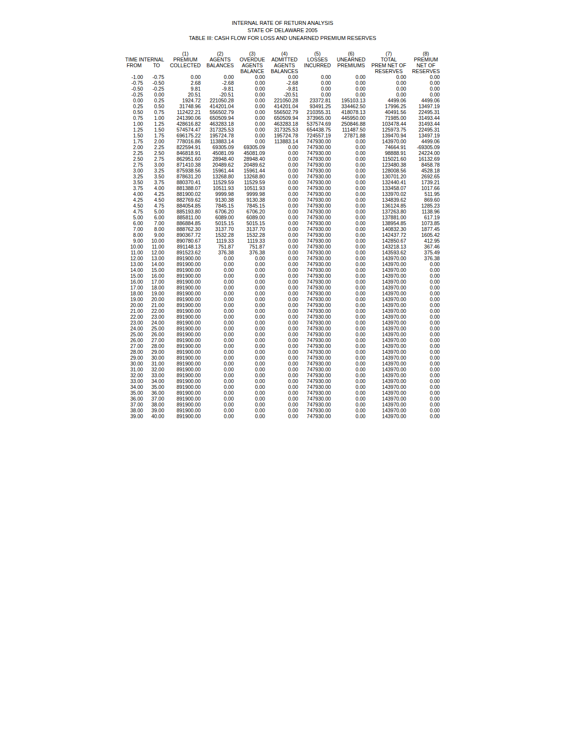INTERNAL RATE OF RETURN ANALYSIS
STATE OF DELAWARE 2005
TABLE III: CASH FLOW FOR LOSS AND UNEARNED PREMIUM RESERVES
| | (1) | (2) | (3) | (4) | (5) | (6) | (7) | (8) |
| --- | --- | --- | --- | --- | --- | --- | --- | --- |
| TIME INTERNAL | PREMIUM | AGENTS | OVERDUE | ADMITTED | LOSSES | UNEARNED | TOTAL | PREMIUM |
| FROM | TO | COLLECTED | BALANCES | AGENTS | AGENTS | INCURRED | PREMIUMS | PREM NET OF | NET OF |
| | | | | BALANCE | BALANCES | | | RESERVES | RESERVES |
| -1.00 | -0.75 | 0.00 | 0.00 | 0.00 | 0.00 | 0.00 | 0.00 | 0.00 | 0.00 |
| -0.75 | -0.50 | 2.68 | -2.68 | 0.00 | -2.68 | 0.00 | 0.00 | 0.00 | 0.00 |
| -0.50 | -0.25 | 9.81 | -9.81 | 0.00 | -9.81 | 0.00 | 0.00 | 0.00 | 0.00 |
| -0.25 | 0.00 | 20.51 | -20.51 | 0.00 | -20.51 | 0.00 | 0.00 | 0.00 | 0.00 |
| 0.00 | 0.25 | 1924.72 | 221050.28 | 0.00 | 221050.28 | 23372.81 | 195103.13 | 4499.06 | 4499.06 |
| 0.25 | 0.50 | 31748.96 | 414201.04 | 0.00 | 414201.04 | 93491.25 | 334462.50 | 17996.25 | 13497.19 |
| 0.50 | 0.75 | 112422.21 | 556502.79 | 0.00 | 556502.79 | 210355.31 | 418078.13 | 40491.56 | 22495.31 |
| 0.75 | 1.00 | 241390.06 | 650509.94 | 0.00 | 650509.94 | 373965.00 | 445950.00 | 71985.00 | 31493.44 |
| 1.00 | 1.25 | 428616.82 | 463283.18 | 0.00 | 463283.18 | 537574.69 | 250846.88 | 103478.44 | 31493.44 |
| 1.25 | 1.50 | 574574.47 | 317325.53 | 0.00 | 317325.53 | 654438.75 | 111487.50 | 125973.75 | 22495.31 |
| 1.50 | 1.75 | 696175.22 | 195724.78 | 0.00 | 195724.78 | 724557.19 | 27871.88 | 139470.94 | 13497.19 |
| 1.75 | 2.00 | 778016.86 | 113883.14 | 0.00 | 113883.14 | 747930.00 | 0.00 | 143970.00 | 4499.06 |
| 2.00 | 2.25 | 822594.91 | 69305.09 | 69305.09 | 0.00 | 747930.00 | 0.00 | 74664.91 | -69305.09 |
| 2.25 | 2.50 | 846818.91 | 45081.09 | 45081.09 | 0.00 | 747930.00 | 0.00 | 98888.91 | 24224.00 |
| 2.50 | 2.75 | 862951.60 | 28948.40 | 28948.40 | 0.00 | 747930.00 | 0.00 | 115021.60 | 16132.69 |
| 2.75 | 3.00 | 871410.38 | 20489.62 | 20489.62 | 0.00 | 747930.00 | 0.00 | 123480.38 | 8458.78 |
| 3.00 | 3.25 | 875938.56 | 15961.44 | 15961.44 | 0.00 | 747930.00 | 0.00 | 128008.56 | 4528.18 |
| 3.25 | 3.50 | 878631.20 | 13268.80 | 13268.80 | 0.00 | 747930.00 | 0.00 | 130701.20 | 2692.65 |
| 3.50 | 3.75 | 880370.41 | 11529.59 | 11529.59 | 0.00 | 747930.00 | 0.00 | 132440.41 | 1739.21 |
| 3.75 | 4.00 | 881388.07 | 10511.93 | 10511.93 | 0.00 | 747930.00 | 0.00 | 133458.07 | 1017.66 |
| 4.00 | 4.25 | 881900.02 | 9999.98 | 9999.98 | 0.00 | 747930.00 | 0.00 | 133970.02 | 511.95 |
| 4.25 | 4.50 | 882769.62 | 9130.38 | 9130.38 | 0.00 | 747930.00 | 0.00 | 134839.62 | 869.60 |
| 4.50 | 4.75 | 884054.85 | 7845.15 | 7845.15 | 0.00 | 747930.00 | 0.00 | 136124.85 | 1285.23 |
| 4.75 | 5.00 | 885193.80 | 6706.20 | 6706.20 | 0.00 | 747930.00 | 0.00 | 137263.80 | 1138.96 |
| 5.00 | 6.00 | 885811.00 | 6089.00 | 6089.00 | 0.00 | 747930.00 | 0.00 | 137881.00 | 617.19 |
| 6.00 | 7.00 | 886884.85 | 5015.15 | 5015.15 | 0.00 | 747930.00 | 0.00 | 138954.85 | 1073.85 |
| 7.00 | 8.00 | 888762.30 | 3137.70 | 3137.70 | 0.00 | 747930.00 | 0.00 | 140832.30 | 1877.45 |
| 8.00 | 9.00 | 890367.72 | 1532.28 | 1532.28 | 0.00 | 747930.00 | 0.00 | 142437.72 | 1605.42 |
| 9.00 | 10.00 | 890780.67 | 1119.33 | 1119.33 | 0.00 | 747930.00 | 0.00 | 142850.67 | 412.95 |
| 10.00 | 11.00 | 891148.13 | 751.87 | 751.87 | 0.00 | 747930.00 | 0.00 | 143218.13 | 367.46 |
| 11.00 | 12.00 | 891523.62 | 376.38 | 376.38 | 0.00 | 747930.00 | 0.00 | 143593.62 | 375.49 |
| 12.00 | 13.00 | 891900.00 | 0.00 | 0.00 | 0.00 | 747930.00 | 0.00 | 143970.00 | 376.38 |
| 13.00 | 14.00 | 891900.00 | 0.00 | 0.00 | 0.00 | 747930.00 | 0.00 | 143970.00 | 0.00 |
| 14.00 | 15.00 | 891900.00 | 0.00 | 0.00 | 0.00 | 747930.00 | 0.00 | 143970.00 | 0.00 |
| 15.00 | 16.00 | 891900.00 | 0.00 | 0.00 | 0.00 | 747930.00 | 0.00 | 143970.00 | 0.00 |
| 16.00 | 17.00 | 891900.00 | 0.00 | 0.00 | 0.00 | 747930.00 | 0.00 | 143970.00 | 0.00 |
| 17.00 | 18.00 | 891900.00 | 0.00 | 0.00 | 0.00 | 747930.00 | 0.00 | 143970.00 | 0.00 |
| 18.00 | 19.00 | 891900.00 | 0.00 | 0.00 | 0.00 | 747930.00 | 0.00 | 143970.00 | 0.00 |
| 19.00 | 20.00 | 891900.00 | 0.00 | 0.00 | 0.00 | 747930.00 | 0.00 | 143970.00 | 0.00 |
| 20.00 | 21.00 | 891900.00 | 0.00 | 0.00 | 0.00 | 747930.00 | 0.00 | 143970.00 | 0.00 |
| 21.00 | 22.00 | 891900.00 | 0.00 | 0.00 | 0.00 | 747930.00 | 0.00 | 143970.00 | 0.00 |
| 22.00 | 23.00 | 891900.00 | 0.00 | 0.00 | 0.00 | 747930.00 | 0.00 | 143970.00 | 0.00 |
| 23.00 | 24.00 | 891900.00 | 0.00 | 0.00 | 0.00 | 747930.00 | 0.00 | 143970.00 | 0.00 |
| 24.00 | 25.00 | 891900.00 | 0.00 | 0.00 | 0.00 | 747930.00 | 0.00 | 143970.00 | 0.00 |
| 25.00 | 26.00 | 891900.00 | 0.00 | 0.00 | 0.00 | 747930.00 | 0.00 | 143970.00 | 0.00 |
| 26.00 | 27.00 | 891900.00 | 0.00 | 0.00 | 0.00 | 747930.00 | 0.00 | 143970.00 | 0.00 |
| 27.00 | 28.00 | 891900.00 | 0.00 | 0.00 | 0.00 | 747930.00 | 0.00 | 143970.00 | 0.00 |
| 28.00 | 29.00 | 891900.00 | 0.00 | 0.00 | 0.00 | 747930.00 | 0.00 | 143970.00 | 0.00 |
| 29.00 | 30.00 | 891900.00 | 0.00 | 0.00 | 0.00 | 747930.00 | 0.00 | 143970.00 | 0.00 |
| 30.00 | 31.00 | 891900.00 | 0.00 | 0.00 | 0.00 | 747930.00 | 0.00 | 143970.00 | 0.00 |
| 31.00 | 32.00 | 891900.00 | 0.00 | 0.00 | 0.00 | 747930.00 | 0.00 | 143970.00 | 0.00 |
| 32.00 | 33.00 | 891900.00 | 0.00 | 0.00 | 0.00 | 747930.00 | 0.00 | 143970.00 | 0.00 |
| 33.00 | 34.00 | 891900.00 | 0.00 | 0.00 | 0.00 | 747930.00 | 0.00 | 143970.00 | 0.00 |
| 34.00 | 35.00 | 891900.00 | 0.00 | 0.00 | 0.00 | 747930.00 | 0.00 | 143970.00 | 0.00 |
| 35.00 | 36.00 | 891900.00 | 0.00 | 0.00 | 0.00 | 747930.00 | 0.00 | 143970.00 | 0.00 |
| 36.00 | 37.00 | 891900.00 | 0.00 | 0.00 | 0.00 | 747930.00 | 0.00 | 143970.00 | 0.00 |
| 37.00 | 38.00 | 891900.00 | 0.00 | 0.00 | 0.00 | 747930.00 | 0.00 | 143970.00 | 0.00 |
| 38.00 | 39.00 | 891900.00 | 0.00 | 0.00 | 0.00 | 747930.00 | 0.00 | 143970.00 | 0.00 |
| 39.00 | 40.00 | 891900.00 | 0.00 | 0.00 | 0.00 | 747930.00 | 0.00 | 143970.00 | 0.00 |